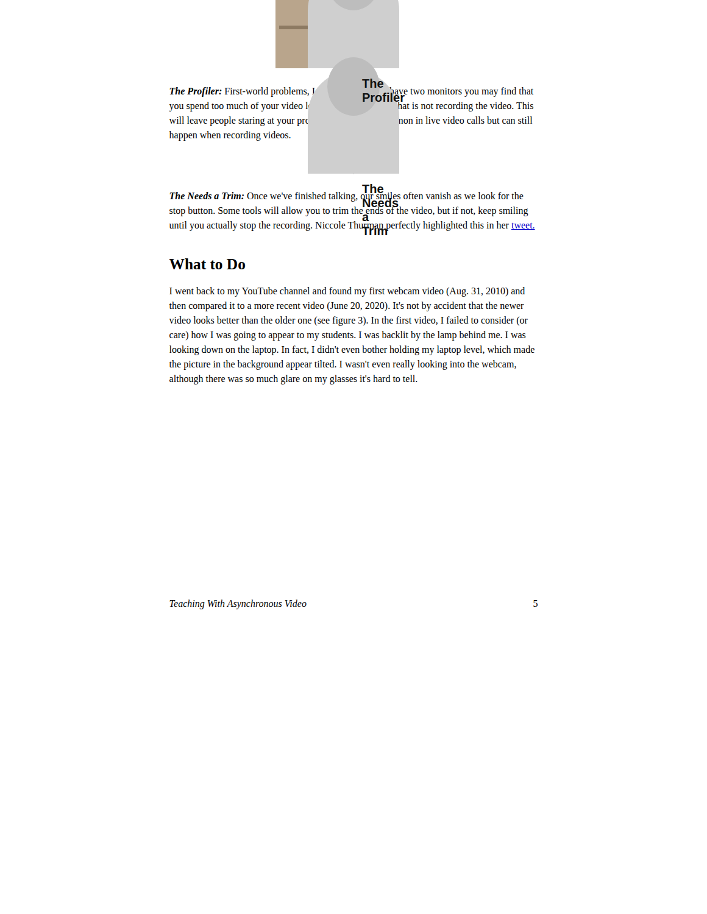The
Profiler
The Profiler: First-world problems, I know…but if you have two monitors you may find that you spend too much of your video looking at the monitor that is not recording the video. This will leave people staring at your profile. This is more common in live video calls but can still happen when recording videos.
The
Needs a
Trim
The Needs a Trim: Once we've finished talking, our smiles often vanish as we look for the stop button. Some tools will allow you to trim the ends of the video, but if not, keep smiling until you actually stop the recording. Niccole Thurman perfectly highlighted this in her tweet.
What to Do
I went back to my YouTube channel and found my first webcam video (Aug. 31, 2010) and then compared it to a more recent video (June 20, 2020). It's not by accident that the newer video looks better than the older one (see figure 3). In the first video, I failed to consider (or care) how I was going to appear to my students. I was backlit by the lamp behind me. I was looking down on the laptop. In fact, I didn't even bother holding my laptop level, which made the picture in the background appear tilted. I wasn't even really looking into the webcam, although there was so much glare on my glasses it's hard to tell.
Teaching With Asynchronous Video 5